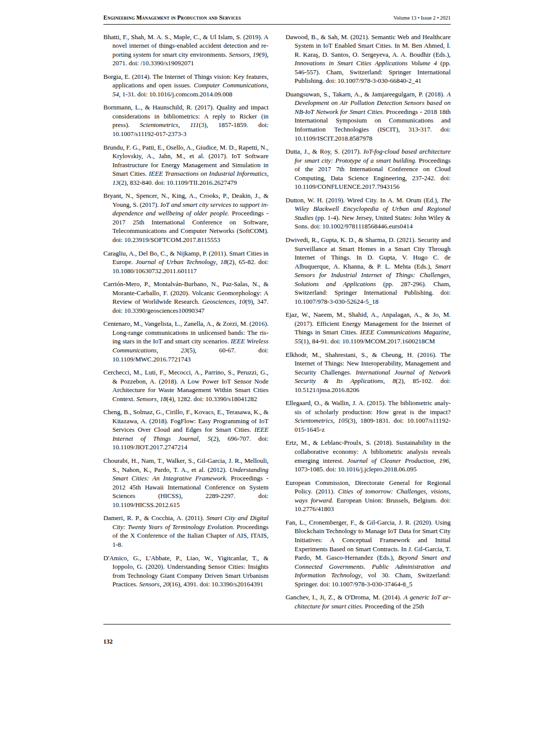Engineering Management in Production and Services Volume 13 • Issue 2 • 2021
Bhatti, F., Shah, M. A. S., Maple, C., & Ul Islam, S. (2019). A novel internet of things-enabled accident detection and reporting system for smart city environments. Sensors, 19(9), 2071. doi: /10.3390/s19092071
Borgia, E. (2014). The Internet of Things vision: Key features, applications and open issues. Computer Communications, 54, 1-31. doi: 10.1016/j.comcom.2014.09.008
Bornmann, L., & Haunschild, R. (2017). Quality and impact considerations in bibliometrics: A reply to Ricker (in press). Scientometrics, 111(3), 1857-1859. doi: 10.1007/s11192-017-2373-3
Brundu, F. G., Patti, E., Osello, A., Giudice, M. D., Rapetti, N., Krylovskiy, A., Jahn, M., et al. (2017). IoT Software Infrastructure for Energy Management and Simulation in Smart Cities. IEEE Transactions on Industrial Informatics, 13(2), 832-840. doi: 10.1109/TII.2016.2627479
Bryant, N., Spencer, N., King, A., Crooks, P., Deakin, J., & Young, S. (2017). IoT and smart city services to support independence and wellbeing of older people. Proceedings - 2017 25th International Conference on Software, Telecommunications and Computer Networks (SoftCOM). doi: 10.23919/SOFTCOM.2017.8115553
Caragliu, A., Del Bo, C., & Nijkamp, P. (2011). Smart Cities in Europe. Journal of Urban Technology, 18(2), 65-82. doi: 10.1080/10630732.2011.601117
Carrión-Mero, P., Montalván-Burbano, N., Paz-Salas, N., & Morante-Carballo, F. (2020). Volcanic Geomorphology: A Review of Worldwide Research. Geosciences, 10(9), 347. doi: 10.3390/geosciences10090347
Centenaro, M., Vangelista, L., Zanella, A., & Zorzi, M. (2016). Long-range communications in unlicensed bands: The rising stars in the IoT and smart city scenarios. IEEE Wireless Communications, 23(5), 60-67. doi: 10.1109/MWC.2016.7721743
Cerchecci, M., Luti, F., Mecocci, A., Parrino, S., Peruzzi, G., & Pozzebon, A. (2018). A Low Power IoT Sensor Node Architecture for Waste Management Within Smart Cities Context. Sensors, 18(4), 1282. doi: 10.3390/s18041282
Cheng, B., Solmaz, G., Cirillo, F., Kovacs, E., Terasawa, K., & Kitazawa, A. (2018). FogFlow: Easy Programming of IoT Services Over Cloud and Edges for Smart Cities. IEEE Internet of Things Journal, 5(2), 696-707. doi: 10.1109/JIOT.2017.2747214
Chourabi, H., Nam, T., Walker, S., Gil-Garcia, J. R., Mellouli, S., Nahon, K., Pardo, T. A., et al. (2012). Understanding Smart Cities: An Integrative Framework. Proceedings - 2012 45th Hawaii International Conference on System Sciences (HICSS), 2289-2297. doi: 10.1109/HICSS.2012.615
Dameri, R. P., & Cocchia, A. (2011). Smart City and Digital City: Twenty Years of Terminology Evolution. Proceedings of the X Conference of the Italian Chapter of AIS, ITAIS, 1-8.
D'Amico, G., L'Abbate, P., Liao, W., Yigitcanlar, T., & Ioppolo, G. (2020). Understanding Sensor Cities: Insights from Technology Giant Company Driven Smart Urbanism Practices. Sensors, 20(16), 4391. doi: 10.3390/s20164391
Dawood, B., & Sah, M. (2021). Semantic Web and Healthcare System in IoT Enabled Smart Cities. In M. Ben Ahmed, İ. R. Karaş, D. Santos, O. Sergeyeva, A. A. Boudhir (Eds.), Innovations in Smart Cities Applications Volume 4 (pp. 546-557). Cham, Switzerland: Springer International Publishing. doi: 10.1007/978-3-030-66840-2_41
Duangsuwan, S., Takarn, A., & Jamjareegulgarn, P. (2018). A Development on Air Pollution Detection Sensors based on NB-IoT Network for Smart Cities. Proceedings - 2018 18th International Symposium on Communications and Information Technologies (ISCIT), 313-317. doi: 10.1109/ISCIT.2018.8587978
Dutta, J., & Roy, S. (2017). IoT-fog-cloud based architecture for smart city: Prototype of a smart building. Proceedings of the 2017 7th International Conference on Cloud Computing, Data Science Engineering, 237-242. doi: 10.1109/CONFLUENCE.2017.7943156
Dutton, W. H. (2019). Wired City. In A. M. Orum (Ed.), The Wiley Blackwell Encyclopedia of Urban and Regional Studies (pp. 1-4). New Jersey, United States: John Wiley & Sons. doi: 10.1002/9781118568446.eurs0414
Dwivedi, R., Gupta, K. D., & Sharma, D. (2021). Security and Surveillance at Smart Homes in a Smart City Through Internet of Things. In D. Gupta, V. Hugo C. de Albuquerque, A. Khanna, & P. L. Mehta (Eds.), Smart Sensors for Industrial Internet of Things: Challenges, Solutions and Applications (pp. 287-296). Cham, Switzerland: Springer International Publishing. doi: 10.1007/978-3-030-52624-5_18
Ejaz, W., Naeem, M., Shahid, A., Anpalagan, A., & Jo, M. (2017). Efficient Energy Management for the Internet of Things in Smart Cities. IEEE Communications Magazine, 55(1), 84-91. doi: 10.1109/MCOM.2017.1600218CM
Elkhodr, M., Shahrestani, S., & Cheung, H. (2016). The Internet of Things: New Interoperability, Management and Security Challenges. International Journal of Network Security & Its Applications, 8(2), 85-102. doi: 10.5121/ijnsa.2016.8206
Ellegaard, O., & Wallin, J. A. (2015). The bibliometric analysis of scholarly production: How great is the impact? Scientometrics, 105(3), 1809-1831. doi: 10.1007/s11192-015-1645-z
Ertz, M., & Leblanc-Proulx, S. (2018). Sustainability in the collaborative economy: A bibliometric analysis reveals emerging interest. Journal of Cleaner Production, 196, 1073-1085. doi: 10.1016/j.jclepro.2018.06.095
European Commission, Directorate General for Regional Policy. (2011). Cities of tomorrow: Challenges, visions, ways forward. European Union: Brussels, Belgium. doi: 10.2776/41803
Fan, L., Cronemberger, F., & Gil-Garcia, J. R. (2020). Using Blockchain Technology to Manage IoT Data for Smart City Initiatives: A Conceptual Framework and Initial Experiments Based on Smart Contracts. In J. Gil-Garcia, T. Pardo, M. Gasco-Hernandez (Eds.), Beyond Smart and Connected Governments. Public Administration and Information Technology, vol 30. Cham, Switzerland: Springer. doi: 10.1007/978-3-030-37464-8_5
Ganchev, I., Ji, Z., & O'Droma, M. (2014). A generic IoT architecture for smart cities. Proceeding of the 25th
132